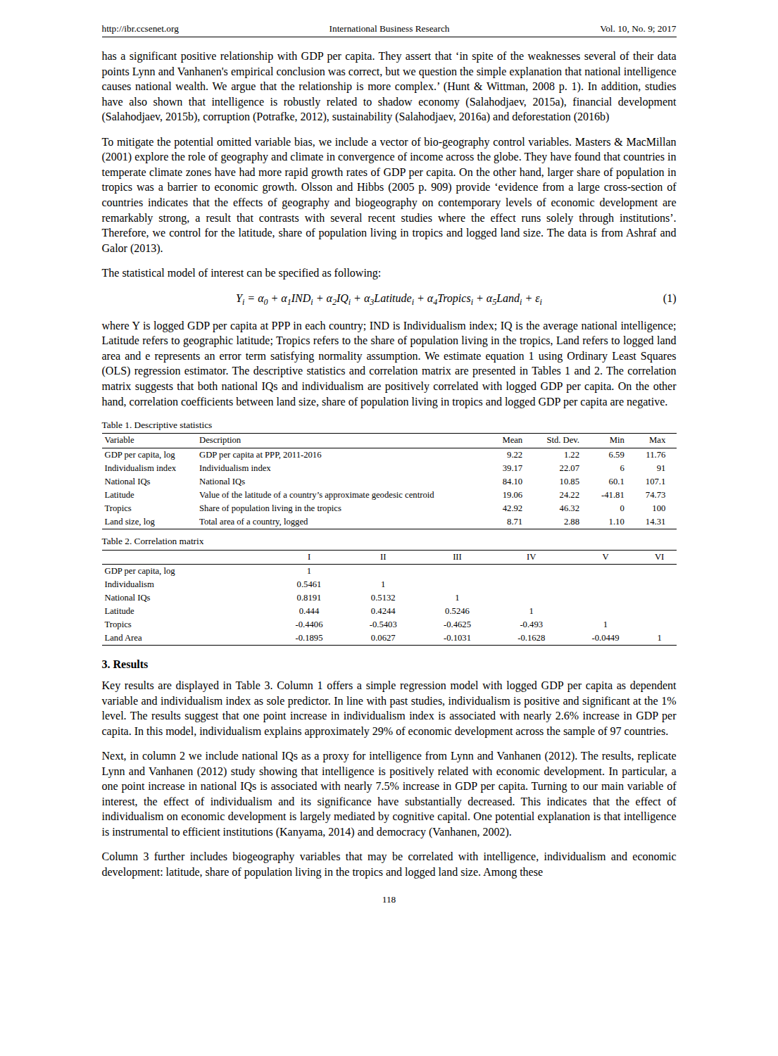http://ibr.ccsenet.org
International Business Research
Vol. 10, No. 9; 2017
has a significant positive relationship with GDP per capita. They assert that ‘in spite of the weaknesses several of their data points Lynn and Vanhanen's empirical conclusion was correct, but we question the simple explanation that national intelligence causes national wealth. We argue that the relationship is more complex.’ (Hunt & Wittman, 2008 p. 1). In addition, studies have also shown that intelligence is robustly related to shadow economy (Salahodjaev, 2015a), financial development (Salahodjaev, 2015b), corruption (Potrafke, 2012), sustainability (Salahodjaev, 2016a) and deforestation (2016b)
To mitigate the potential omitted variable bias, we include a vector of bio-geography control variables. Masters & MacMillan (2001) explore the role of geography and climate in convergence of income across the globe. They have found that countries in temperate climate zones have had more rapid growth rates of GDP per capita. On the other hand, larger share of population in tropics was a barrier to economic growth. Olsson and Hibbs (2005 p. 909) provide ‘evidence from a large cross-section of countries indicates that the effects of geography and biogeography on contemporary levels of economic development are remarkably strong, a result that contrasts with several recent studies where the effect runs solely through institutions’. Therefore, we control for the latitude, share of population living in tropics and logged land size. The data is from Ashraf and Galor (2013).
The statistical model of interest can be specified as following:
Yi = α0 + α1INDi + α2IQi + α3Latitudei + α4Tropicsi + α5Landi + εi (1)
where Y is logged GDP per capita at PPP in each country; IND is Individualism index; IQ is the average national intelligence; Latitude refers to geographic latitude; Tropics refers to the share of population living in the tropics, Land refers to logged land area and e represents an error term satisfying normality assumption. We estimate equation 1 using Ordinary Least Squares (OLS) regression estimator. The descriptive statistics and correlation matrix are presented in Tables 1 and 2. The correlation matrix suggests that both national IQs and individualism are positively correlated with logged GDP per capita. On the other hand, correlation coefficients between land size, share of population living in tropics and logged GDP per capita are negative.
Table 1. Descriptive statistics
| Variable | Description | Mean | Std. Dev. | Min | Max |
| --- | --- | --- | --- | --- | --- |
| GDP per capita, log | GDP per capita at PPP, 2011-2016 | 9.22 | 1.22 | 6.59 | 11.76 |
| Individualism index | Individualism index | 39.17 | 22.07 | 6 | 91 |
| National IQs | National IQs | 84.10 | 10.85 | 60.1 | 107.1 |
| Latitude | Value of the latitude of a country’s approximate geodesic centroid | 19.06 | 24.22 | -41.81 | 74.73 |
| Tropics | Share of population living in the tropics | 42.92 | 46.32 | 0 | 100 |
| Land size, log | Total area of a country, logged | 8.71 | 2.88 | 1.10 | 14.31 |
Table 2. Correlation matrix
| | I | II | III | IV | V | VI |
| --- | --- | --- | --- | --- | --- | --- |
| GDP per capita, log | 1 | | | | | |
| Individualism | 0.5461 | 1 | | | | |
| National IQs | 0.8191 | 0.5132 | 1 | | | |
| Latitude | 0.444 | 0.4244 | 0.5246 | 1 | | |
| Tropics | -0.4406 | -0.5403 | -0.4625 | -0.493 | 1 | |
| Land Area | -0.1895 | 0.0627 | -0.1031 | -0.1628 | -0.0449 | 1 |
3. Results
Key results are displayed in Table 3. Column 1 offers a simple regression model with logged GDP per capita as dependent variable and individualism index as sole predictor. In line with past studies, individualism is positive and significant at the 1% level. The results suggest that one point increase in individualism index is associated with nearly 2.6% increase in GDP per capita. In this model, individualism explains approximately 29% of economic development across the sample of 97 countries.
Next, in column 2 we include national IQs as a proxy for intelligence from Lynn and Vanhanen (2012). The results, replicate Lynn and Vanhanen (2012) study showing that intelligence is positively related with economic development. In particular, a one point increase in national IQs is associated with nearly 7.5% increase in GDP per capita. Turning to our main variable of interest, the effect of individualism and its significance have substantially decreased. This indicates that the effect of individualism on economic development is largely mediated by cognitive capital. One potential explanation is that intelligence is instrumental to efficient institutions (Kanyama, 2014) and democracy (Vanhanen, 2002).
Column 3 further includes biogeography variables that may be correlated with intelligence, individualism and economic development: latitude, share of population living in the tropics and logged land size. Among these
118